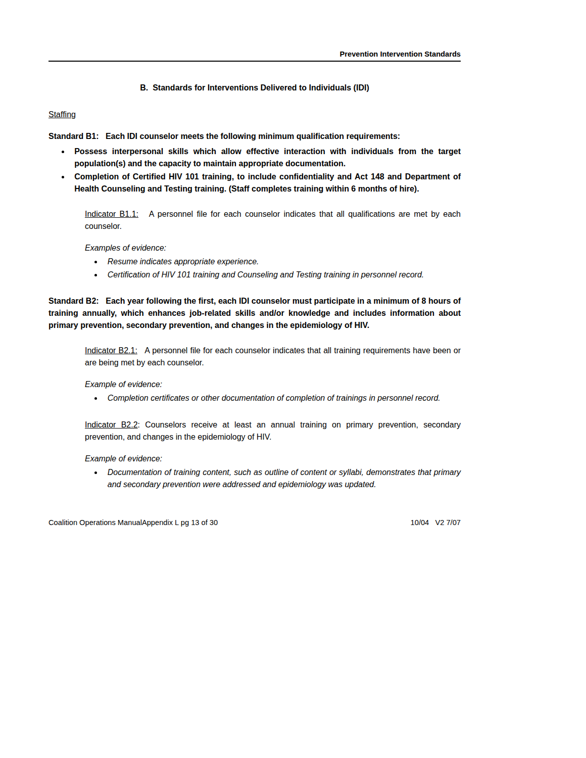Prevention Intervention Standards
B. Standards for Interventions Delivered to Individuals (IDI)
Staffing
Standard B1: Each IDI counselor meets the following minimum qualification requirements:
Possess interpersonal skills which allow effective interaction with individuals from the target population(s) and the capacity to maintain appropriate documentation.
Completion of Certified HIV 101 training, to include confidentiality and Act 148 and Department of Health Counseling and Testing training. (Staff completes training within 6 months of hire).
Indicator B1.1: A personnel file for each counselor indicates that all qualifications are met by each counselor.
Examples of evidence:
Resume indicates appropriate experience.
Certification of HIV 101 training and Counseling and Testing training in personnel record.
Standard B2: Each year following the first, each IDI counselor must participate in a minimum of 8 hours of training annually, which enhances job-related skills and/or knowledge and includes information about primary prevention, secondary prevention, and changes in the epidemiology of HIV.
Indicator B2.1: A personnel file for each counselor indicates that all training requirements have been or are being met by each counselor.
Example of evidence:
Completion certificates or other documentation of completion of trainings in personnel record.
Indicator B2.2: Counselors receive at least an annual training on primary prevention, secondary prevention, and changes in the epidemiology of HIV.
Example of evidence:
Documentation of training content, such as outline of content or syllabi, demonstrates that primary and secondary prevention were addressed and epidemiology was updated.
Coalition Operations ManualAppendix L pg 13 of 30 10/04 V2 7/07